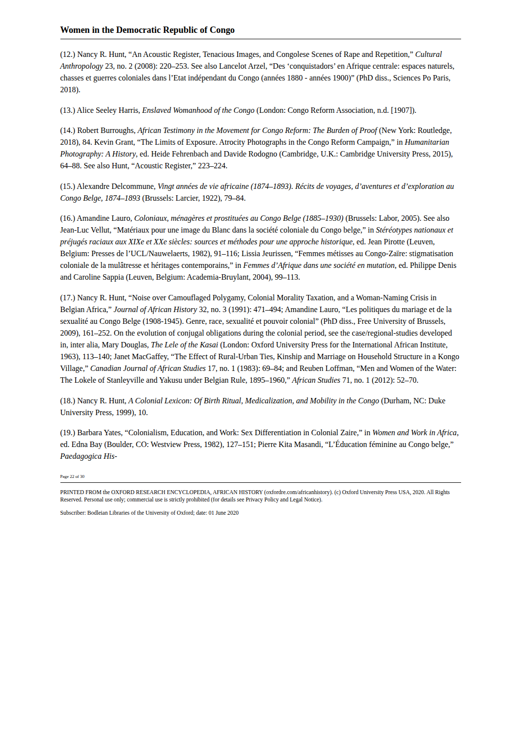Women in the Democratic Republic of Congo
(12.) Nancy R. Hunt, “An Acoustic Register, Tenacious Images, and Congolese Scenes of Rape and Repetition,” Cultural Anthropology 23, no. 2 (2008): 220–253. See also Lancelot Arzel, “Des ‘conquistadors’ en Afrique centrale: espaces naturels, chasses et guerres coloniales dans l’Etat indépendant du Congo (années 1880 - années 1900)” (PhD diss., Sciences Po Paris, 2018).
(13.) Alice Seeley Harris, Enslaved Womanhood of the Congo (London: Congo Reform Association, n.d. [1907]).
(14.) Robert Burroughs, African Testimony in the Movement for Congo Reform: The Burden of Proof (New York: Routledge, 2018), 84. Kevin Grant, “The Limits of Exposure. Atrocity Photographs in the Congo Reform Campaign,” in Humanitarian Photography: A History, ed. Heide Fehrenbach and Davide Rodogno (Cambridge, U.K.: Cambridge University Press, 2015), 64–88. See also Hunt, “Acoustic Register,” 223–224.
(15.) Alexandre Delcommune, Vingt années de vie africaine (1874–1893). Récits de voyages, d’aventures et d’exploration au Congo Belge, 1874–1893 (Brussels: Larcier, 1922), 79–84.
(16.) Amandine Lauro, Coloniaux, ménagères et prostituées au Congo Belge (1885–1930) (Brussels: Labor, 2005). See also Jean-Luc Vellut, “Matériaux pour une image du Blanc dans la société coloniale du Congo belge,” in Stéréotypes nationaux et préjugés raciaux aux XIXe et XXe siècles: sources et méthodes pour une approche historique, ed. Jean Pirotte (Leuven, Belgium: Presses de l’UCL/Nauwelaerts, 1982), 91–116; Lissia Jeurissen, “Femmes métisses au Congo-Zaïre: stigmatisation coloniale de la mulâtresse et héritages contemporains,” in Femmes d’Afrique dans une société en mutation, ed. Philippe Denis and Caroline Sappia (Leuven, Belgium: Academia-Bruylant, 2004), 99–113.
(17.) Nancy R. Hunt, “Noise over Camouflaged Polygamy, Colonial Morality Taxation, and a Woman-Naming Crisis in Belgian Africa,” Journal of African History 32, no. 3 (1991): 471–494; Amandine Lauro, “Les politiques du mariage et de la sexualité au Congo Belge (1908-1945). Genre, race, sexualité et pouvoir colonial” (PhD diss., Free University of Brussels, 2009), 161–252. On the evolution of conjugal obligations during the colonial period, see the case/regional-studies developed in, inter alia, Mary Douglas, The Lele of the Kasai (London: Oxford University Press for the International African Institute, 1963), 113–140; Janet MacGaffey, “The Effect of Rural-Urban Ties, Kinship and Marriage on Household Structure in a Kongo Village,” Canadian Journal of African Studies 17, no. 1 (1983): 69–84; and Reuben Loffman, “Men and Women of the Water: The Lokele of Stanleyville and Yakusu under Belgian Rule, 1895–1960,” African Studies 71, no. 1 (2012): 52–70.
(18.) Nancy R. Hunt, A Colonial Lexicon: Of Birth Ritual, Medicalization, and Mobility in the Congo (Durham, NC: Duke University Press, 1999), 10.
(19.) Barbara Yates, “Colonialism, Education, and Work: Sex Differentiation in Colonial Zaire,” in Women and Work in Africa, ed. Edna Bay (Boulder, CO: Westview Press, 1982), 127–151; Pierre Kita Masandi, “L’Éducation féminine au Congo belge,” Paedagogica His-
Page 22 of 30
PRINTED FROM the OXFORD RESEARCH ENCYCLOPEDIA, AFRICAN HISTORY (oxfordre.com/africanhistory). (c) Oxford University Press USA, 2020. All Rights Reserved. Personal use only; commercial use is strictly prohibited (for details see Privacy Policy and Legal Notice).
Subscriber: Bodleian Libraries of the University of Oxford; date: 01 June 2020